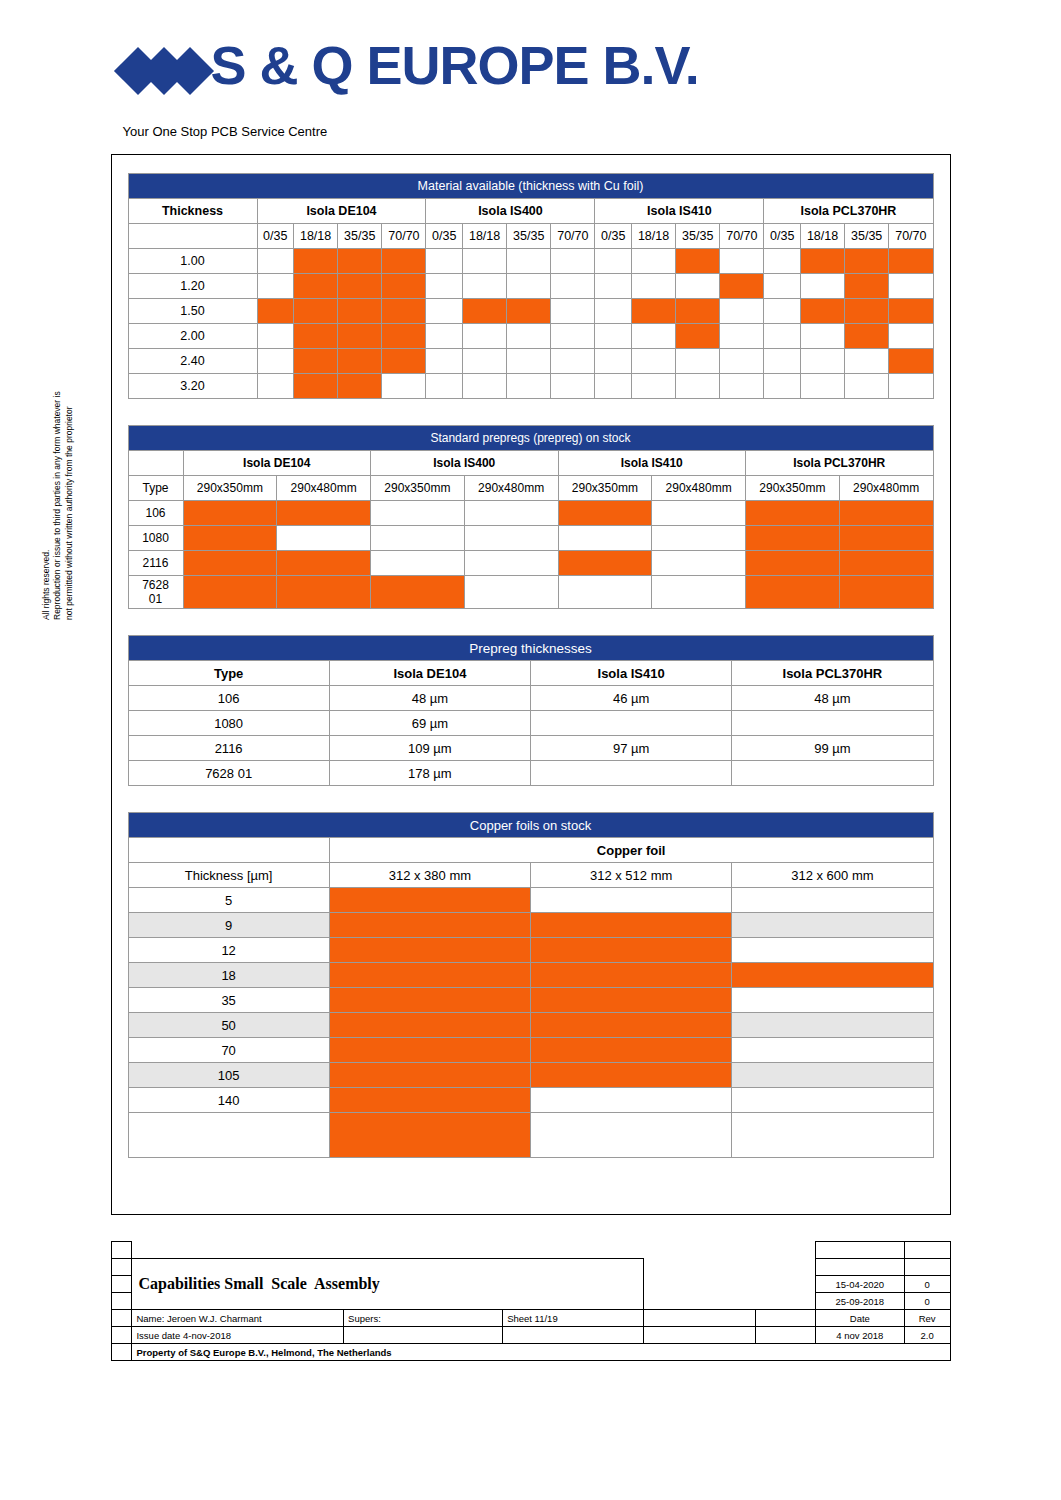S & Q EUROPE B.V.
Your One Stop PCB Service Centre
All rights reserved.
Reproduction or issue to third parties in any form whatever is
not permitted without written authority from the proprietor
| Material available (thickness with Cu foil) |
| Thickness | Isola DE104 | Isola IS400 | Isola IS410 | Isola PCL370HR |
| | 0/35 | 18/18 | 35/35 | 70/70 | 0/35 | 18/18 | 35/35 | 70/70 | 0/35 | 18/18 | 35/35 | 70/70 | 0/35 | 18/18 | 35/35 | 70/70 |
| 1.00 | | | | | | | | | | | | | | | | |
| 1.20 | | | | | | | | | | | | | | | | |
| 1.50 | | | | | | | | | | | | | | | | |
| 2.00 | | | | | | | | | | | | | | | | |
| 2.40 | | | | | | | | | | | | | | | | |
| 3.20 | | | | | | | | | | | | | | | | |
| Standard prepregs (prepreg) on stock |
| | Isola DE104 | Isola IS400 | Isola IS410 | Isola PCL370HR |
| Type | 290x350mm | 290x480mm | 290x350mm | 290x480mm | 290x350mm | 290x480mm | 290x350mm | 290x480mm |
| 106 | | | | | | | | |
| 1080 | | | | | | | | |
| 2116 | | | | | | | | |
| 7628 01 | | | | | | | | |
| Prepreg thicknesses |
| Type | Isola DE104 | Isola IS410 | Isola PCL370HR |
| 106 | 48 µm | 46 µm | 48 µm |
| 1080 | 69 µm | | |
| 2116 | 109 µm | 97 µm | 99 µm |
| 7628 01 | 178 µm | | |
| Copper foils on stock |
| | Copper foil |
| Thickness [µm] | 312 x 380 mm | 312 x 512 mm | 312 x 600 mm |
| 5 | | | |
| 9 | | | |
| 12 | | | |
| 18 | | | |
| 35 | | | |
| 50 | | | |
| 70 | | | |
| 105 | | | |
| 140 | | | |
| | Capabilities Small Scale Assembly | | | |
| | 15-04-2020 | 0 |
| | 25-09-2018 | 0 |
| | Name: Jeroen W.J. Charmant | Supers: | Sheet 11/19 | | | Date | Rev |
| | Issue date 4-nov-2018 | | | | | 4 nov 2018 | 2.0 |
| | Property of S&Q Europe B.V., Helmond, The Netherlands |